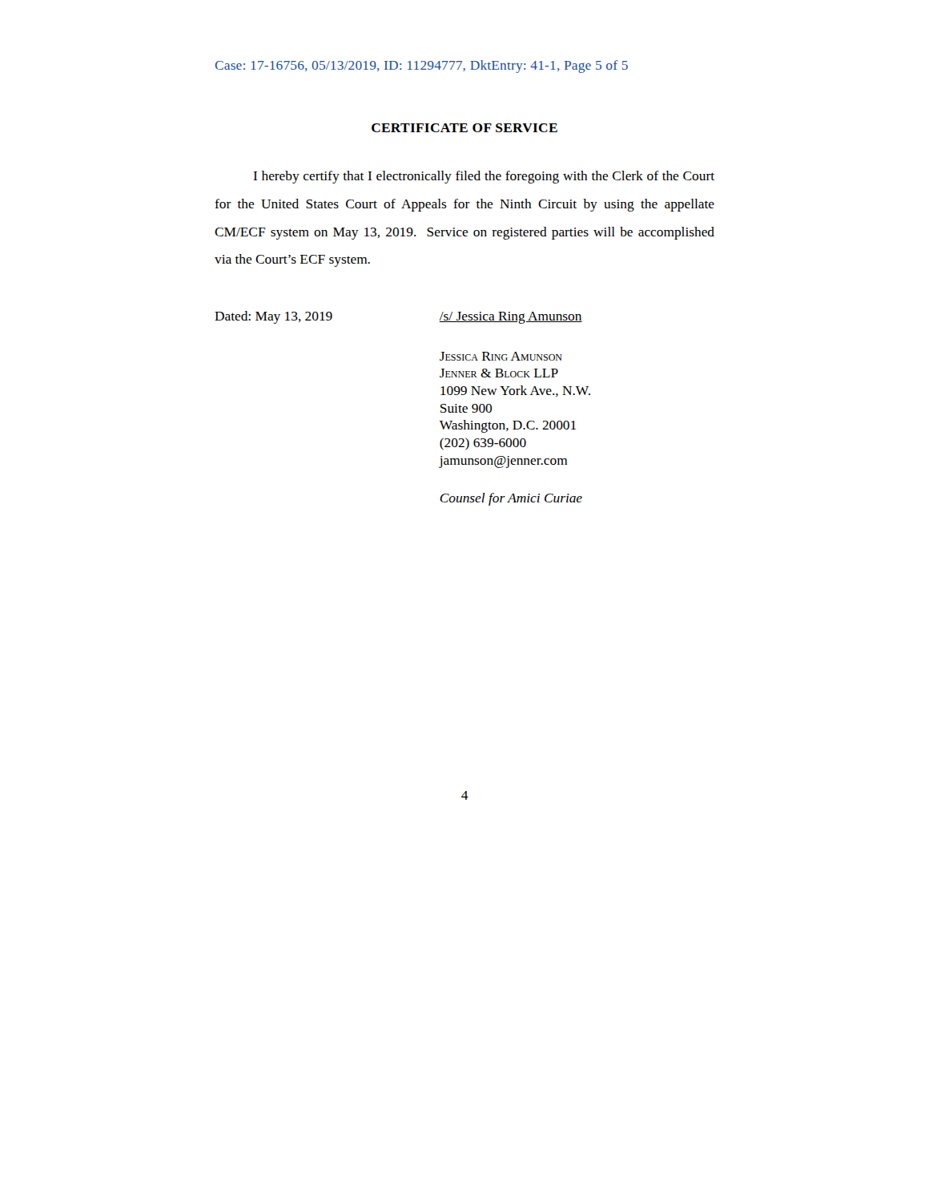Case: 17-16756, 05/13/2019, ID: 11294777, DktEntry: 41-1, Page 5 of 5
CERTIFICATE OF SERVICE
I hereby certify that I electronically filed the foregoing with the Clerk of the Court for the United States Court of Appeals for the Ninth Circuit by using the appellate CM/ECF system on May 13, 2019. Service on registered parties will be accomplished via the Court’s ECF system.
Dated: May 13, 2019
/s/ Jessica Ring Amunson
Jessica Ring Amunson
Jenner & Block LLP
1099 New York Ave., N.W.
Suite 900
Washington, D.C. 20001
(202) 639-6000
jamunson@jenner.com
Counsel for Amici Curiae
4